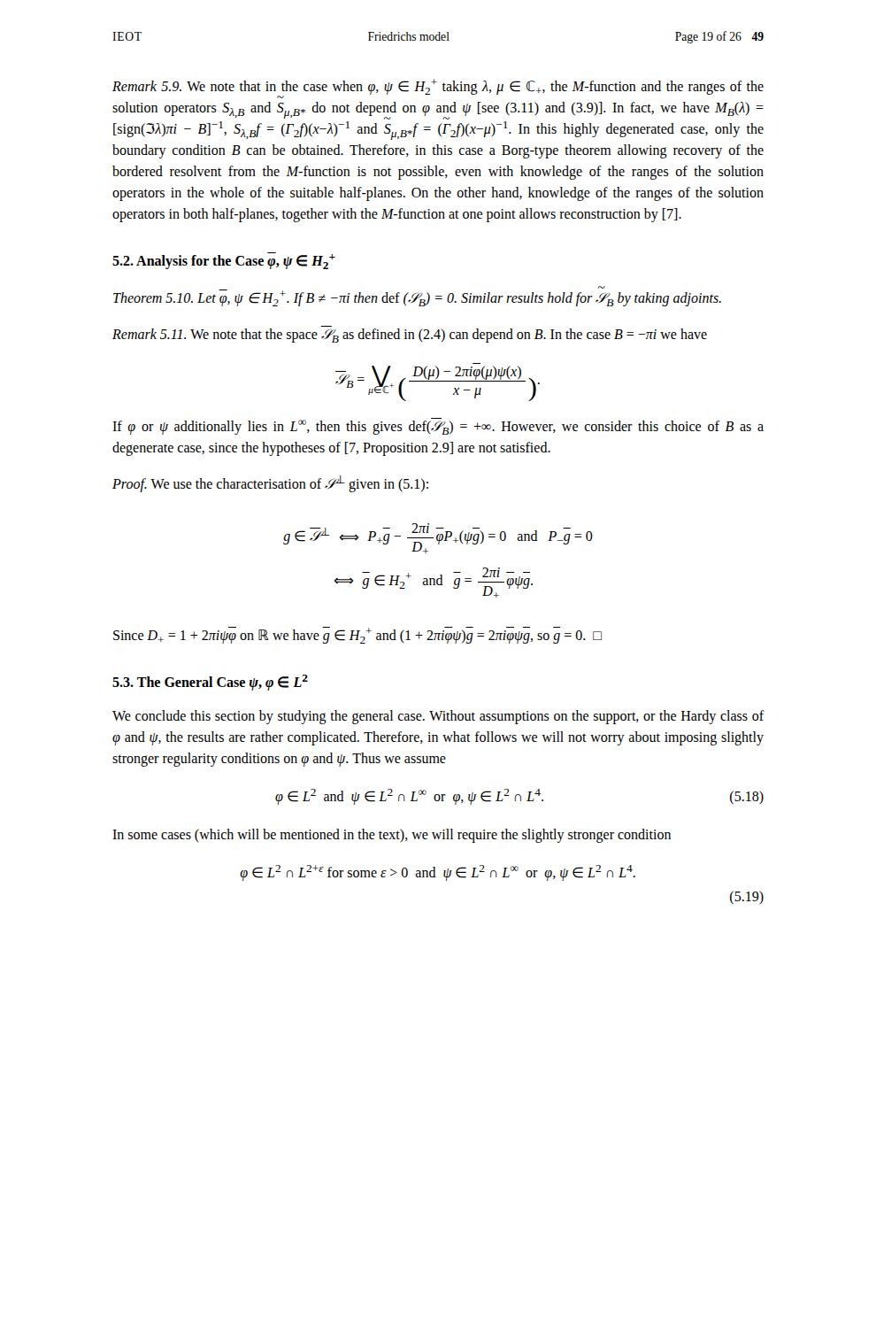IEOT Friedrichs model Page 19 of 26 49
Remark 5.9. We note that in the case when φ, ψ ∈ H2+ taking λ, μ ∈ ℂ+, the M-function and the ranges of the solution operators Sλ,B and ~Sμ,B* do not depend on φ and ψ [see (3.11) and (3.9)]. In fact, we have MB(λ) = [sign(ℑλ)πi − B]−1, Sλ,Bf = (Γ2f)(x−λ)−1 and ~Sμ,B*f = (~Γ2f)(x−μ)−1. In this highly degenerated case, only the boundary condition B can be obtained. Therefore, in this case a Borg-type theorem allowing recovery of the bordered resolvent from the M-function is not possible, even with knowledge of the ranges of the solution operators in the whole of the suitable half-planes. On the other hand, knowledge of the ranges of the solution operators in both half-planes, together with the M-function at one point allows reconstruction by [7].
5.2. Analysis for the Case φ, ψ ∈ H2+
Theorem 5.10. Let φ, ψ ∈ H2+. If B ≠ −πi then def (𝒮B) = 0. Similar results hold for ~𝒮B by taking adjoints.
Remark 5.11. We note that the space 𝒮B as defined in (2.4) can depend on B. In the case B = −πi we have
𝒮B = ⋁μ∈ℂ+ (D(μ) − 2πiφ(μ)ψ(x) x − μ).
If φ or ψ additionally lies in L∞, then this gives def(𝒮B) = +∞. However, we consider this choice of B as a degenerate case, since the hypotheses of [7, Proposition 2.9] are not satisfied.
Proof. We use the characterisation of 𝒮⊥ given in (5.1):
g ∈ 𝒮⊥ ⟺ P+g − 2πi D+φP+(ψg) = 0 and P−g = 0 ⟺ g ∈ H2+ and g = 2πi D+φψg.
Since D+ = 1 + 2πiψφ on ℝ we have g ∈ H2+ and (1 + 2πiφψ)g = 2πiφψg, so g = 0. □
5.3. The General Case ψ, φ ∈ L2
We conclude this section by studying the general case. Without assumptions on the support, or the Hardy class of φ and ψ, the results are rather complicated. Therefore, in what follows we will not worry about imposing slightly stronger regularity conditions on φ and ψ. Thus we assume
φ ∈ L2 and ψ ∈ L2 ∩ L∞ or φ, ψ ∈ L2 ∩ L4. (5.18)
In some cases (which will be mentioned in the text), we will require the slightly stronger condition
φ ∈ L2 ∩ L2+ε for some ε > 0 and ψ ∈ L2 ∩ L∞ or φ, ψ ∈ L2 ∩ L4. (5.19)